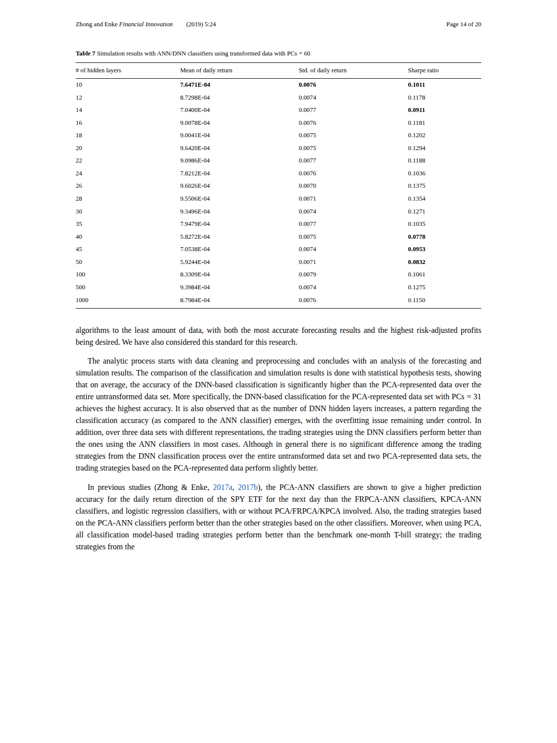Zhong and Enke Financial Innovation (2019) 5:24
Page 14 of 20
Table 7 Simulation results with ANN/DNN classifiers using transformed data with PCs = 60
| # of hidden layers | Mean of daily return | Std. of daily return | Sharpe ratio |
| --- | --- | --- | --- |
| 10 | 7.6471E-04 | 0.0076 | 0.1011 |
| 12 | 8.7298E-04 | 0.0074 | 0.1178 |
| 14 | 7.0400E-04 | 0.0077 | 0.0911 |
| 16 | 9.0078E-04 | 0.0076 | 0.1181 |
| 18 | 9.0041E-04 | 0.0075 | 0.1202 |
| 20 | 9.6420E-04 | 0.0075 | 0.1294 |
| 22 | 9.0986E-04 | 0.0077 | 0.1188 |
| 24 | 7.8212E-04 | 0.0076 | 0.1036 |
| 26 | 9.6026E-04 | 0.0070 | 0.1375 |
| 28 | 9.5506E-04 | 0.0071 | 0.1354 |
| 30 | 9.3496E-04 | 0.0074 | 0.1271 |
| 35 | 7.9479E-04 | 0.0077 | 0.1035 |
| 40 | 5.8272E-04 | 0.0075 | 0.0778 |
| 45 | 7.0538E-04 | 0.0074 | 0.0953 |
| 50 | 5.9244E-04 | 0.0071 | 0.0832 |
| 100 | 8.3309E-04 | 0.0079 | 0.1061 |
| 500 | 9.3984E-04 | 0.0074 | 0.1275 |
| 1000 | 8.7984E-04 | 0.0076 | 0.1150 |
algorithms to the least amount of data, with both the most accurate forecasting results and the highest risk-adjusted profits being desired. We have also considered this standard for this research.
The analytic process starts with data cleaning and preprocessing and concludes with an analysis of the forecasting and simulation results. The comparison of the classification and simulation results is done with statistical hypothesis tests, showing that on average, the accuracy of the DNN-based classification is significantly higher than the PCA-represented data over the entire untransformed data set. More specifically, the DNN-based classification for the PCA-represented data set with PCs = 31 achieves the highest accuracy. It is also observed that as the number of DNN hidden layers increases, a pattern regarding the classification accuracy (as compared to the ANN classifier) emerges, with the overfitting issue remaining under control. In addition, over three data sets with different representations, the trading strategies using the DNN classifiers perform better than the ones using the ANN classifiers in most cases. Although in general there is no significant difference among the trading strategies from the DNN classification process over the entire untransformed data set and two PCA-represented data sets, the trading strategies based on the PCA-represented data perform slightly better.
In previous studies (Zhong & Enke, 2017a, 2017b), the PCA-ANN classifiers are shown to give a higher prediction accuracy for the daily return direction of the SPY ETF for the next day than the FRPCA-ANN classifiers, KPCA-ANN classifiers, and logistic regression classifiers, with or without PCA/FRPCA/KPCA involved. Also, the trading strategies based on the PCA-ANN classifiers perform better than the other strategies based on the other classifiers. Moreover, when using PCA, all classification model-based trading strategies perform better than the benchmark one-month T-bill strategy; the trading strategies from the